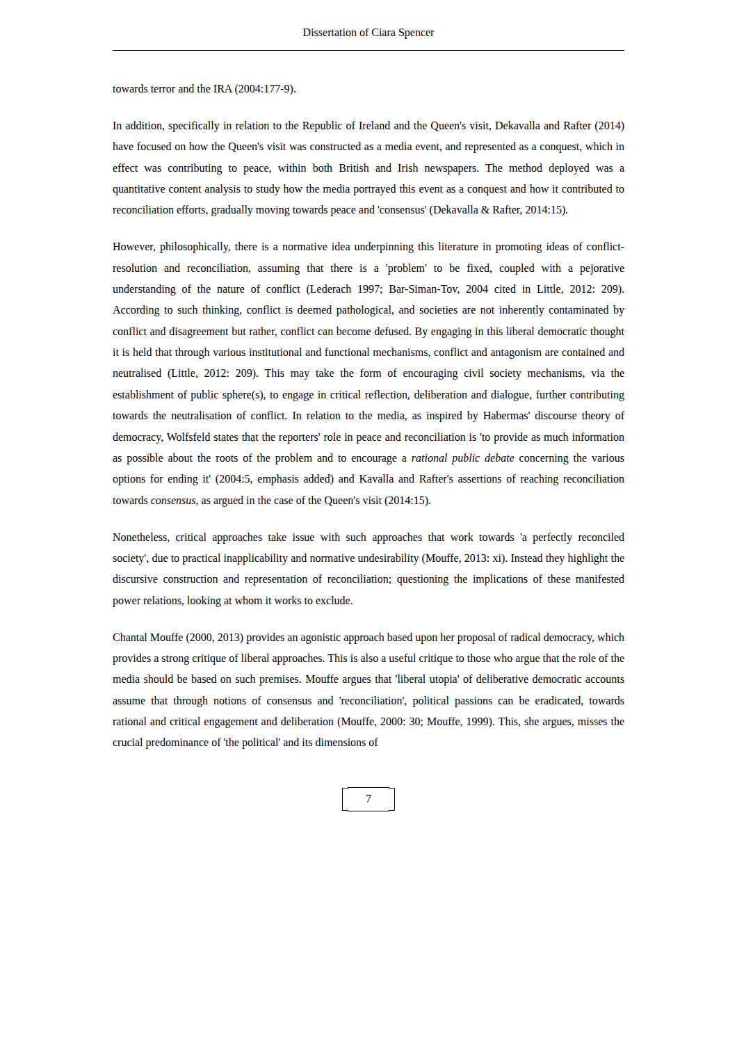Dissertation of Ciara Spencer
towards terror and the IRA (2004:177-9).
In addition, specifically in relation to the Republic of Ireland and the Queen's visit, Dekavalla and Rafter (2014) have focused on how the Queen's visit was constructed as a media event, and represented as a conquest, which in effect was contributing to peace, within both British and Irish newspapers. The method deployed was a quantitative content analysis to study how the media portrayed this event as a conquest and how it contributed to reconciliation efforts, gradually moving towards peace and 'consensus' (Dekavalla & Rafter, 2014:15).
However, philosophically, there is a normative idea underpinning this literature in promoting ideas of conflict-resolution and reconciliation, assuming that there is a 'problem' to be fixed, coupled with a pejorative understanding of the nature of conflict (Lederach 1997; Bar-Siman-Tov, 2004 cited in Little, 2012: 209). According to such thinking, conflict is deemed pathological, and societies are not inherently contaminated by conflict and disagreement but rather, conflict can become defused. By engaging in this liberal democratic thought it is held that through various institutional and functional mechanisms, conflict and antagonism are contained and neutralised (Little, 2012: 209). This may take the form of encouraging civil society mechanisms, via the establishment of public sphere(s), to engage in critical reflection, deliberation and dialogue, further contributing towards the neutralisation of conflict. In relation to the media, as inspired by Habermas' discourse theory of democracy, Wolfsfeld states that the reporters' role in peace and reconciliation is 'to provide as much information as possible about the roots of the problem and to encourage a rational public debate concerning the various options for ending it' (2004:5, emphasis added) and Kavalla and Rafter's assertions of reaching reconciliation towards consensus, as argued in the case of the Queen's visit (2014:15).
Nonetheless, critical approaches take issue with such approaches that work towards 'a perfectly reconciled society', due to practical inapplicability and normative undesirability (Mouffe, 2013: xi). Instead they highlight the discursive construction and representation of reconciliation; questioning the implications of these manifested power relations, looking at whom it works to exclude.
Chantal Mouffe (2000, 2013) provides an agonistic approach based upon her proposal of radical democracy, which provides a strong critique of liberal approaches. This is also a useful critique to those who argue that the role of the media should be based on such premises. Mouffe argues that 'liberal utopia' of deliberative democratic accounts assume that through notions of consensus and 'reconciliation', political passions can be eradicated, towards rational and critical engagement and deliberation (Mouffe, 2000: 30; Mouffe, 1999). This, she argues, misses the crucial predominance of 'the political' and its dimensions of
7